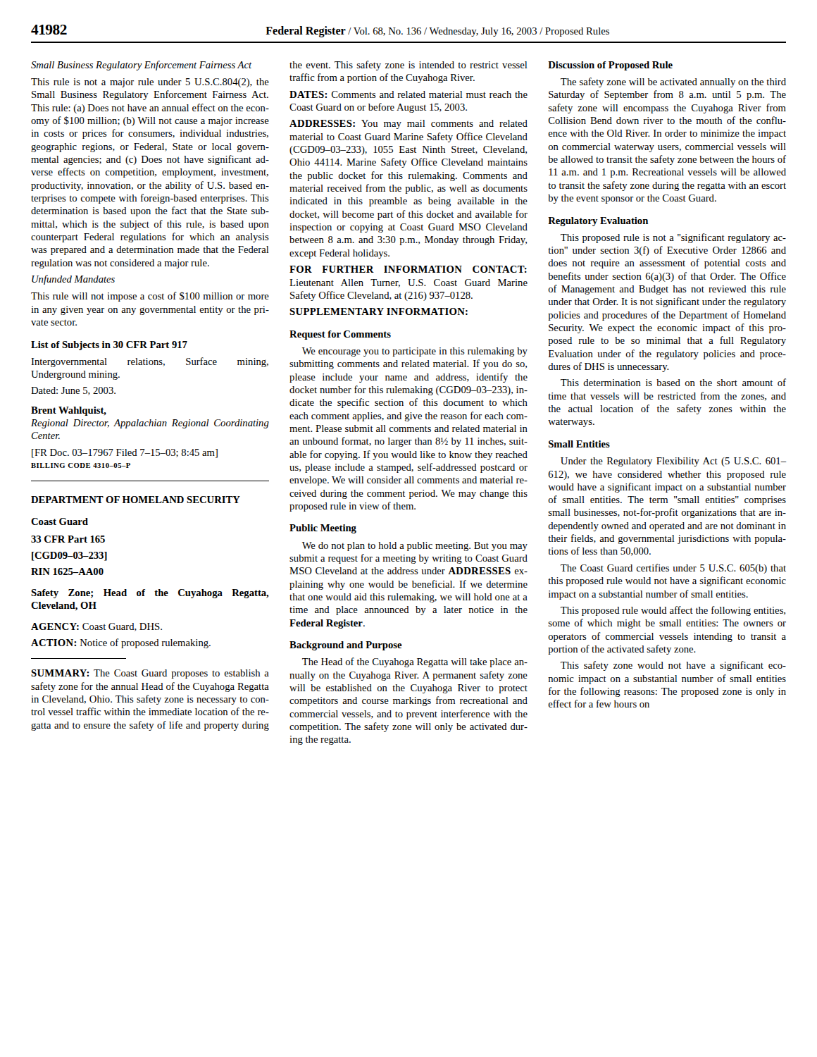41982
Federal Register / Vol. 68, No. 136 / Wednesday, July 16, 2003 / Proposed Rules
Small Business Regulatory Enforcement Fairness Act
This rule is not a major rule under 5 U.S.C.804(2), the Small Business Regulatory Enforcement Fairness Act. This rule: (a) Does not have an annual effect on the economy of $100 million; (b) Will not cause a major increase in costs or prices for consumers, individual industries, geographic regions, or Federal, State or local governmental agencies; and (c) Does not have significant adverse effects on competition, employment, investment, productivity, innovation, or the ability of U.S. based enterprises to compete with foreign-based enterprises. This determination is based upon the fact that the State submittal, which is the subject of this rule, is based upon counterpart Federal regulations for which an analysis was prepared and a determination made that the Federal regulation was not considered a major rule.
Unfunded Mandates
This rule will not impose a cost of $100 million or more in any given year on any governmental entity or the private sector.
List of Subjects in 30 CFR Part 917
Intergovernmental relations, Surface mining, Underground mining.
Dated: June 5, 2003.
Brent Wahlquist,
Regional Director, Appalachian Regional Coordinating Center.
[FR Doc. 03–17967 Filed 7–15–03; 8:45 am]
BILLING CODE 4310–05–P
DEPARTMENT OF HOMELAND SECURITY
Coast Guard
33 CFR Part 165
[CGD09–03–233]
RIN 1625–AA00
Safety Zone; Head of the Cuyahoga Regatta, Cleveland, OH
AGENCY: Coast Guard, DHS.
ACTION: Notice of proposed rulemaking.
SUMMARY: The Coast Guard proposes to establish a safety zone for the annual Head of the Cuyahoga Regatta in Cleveland, Ohio. This safety zone is necessary to control vessel traffic within the immediate location of the regatta and to ensure the safety of life and property during the event. This safety zone is intended to restrict vessel traffic from a portion of the Cuyahoga River.
DATES: Comments and related material must reach the Coast Guard on or before August 15, 2003.
ADDRESSES: You may mail comments and related material to Coast Guard Marine Safety Office Cleveland (CGD09–03–233), 1055 East Ninth Street, Cleveland, Ohio 44114. Marine Safety Office Cleveland maintains the public docket for this rulemaking. Comments and material received from the public, as well as documents indicated in this preamble as being available in the docket, will become part of this docket and available for inspection or copying at Coast Guard MSO Cleveland between 8 a.m. and 3:30 p.m., Monday through Friday, except Federal holidays.
FOR FURTHER INFORMATION CONTACT: Lieutenant Allen Turner, U.S. Coast Guard Marine Safety Office Cleveland, at (216) 937–0128.
SUPPLEMENTARY INFORMATION:
Request for Comments
We encourage you to participate in this rulemaking by submitting comments and related material. If you do so, please include your name and address, identify the docket number for this rulemaking (CGD09–03–233), indicate the specific section of this document to which each comment applies, and give the reason for each comment. Please submit all comments and related material in an unbound format, no larger than 8½ by 11 inches, suitable for copying. If you would like to know they reached us, please include a stamped, self-addressed postcard or envelope. We will consider all comments and material received during the comment period. We may change this proposed rule in view of them.
Public Meeting
We do not plan to hold a public meeting. But you may submit a request for a meeting by writing to Coast Guard MSO Cleveland at the address under ADDRESSES explaining why one would be beneficial. If we determine that one would aid this rulemaking, we will hold one at a time and place announced by a later notice in the Federal Register.
Background and Purpose
The Head of the Cuyahoga Regatta will take place annually on the Cuyahoga River. A permanent safety zone will be established on the Cuyahoga River to protect competitors and course markings from recreational and commercial vessels, and to prevent interference with the competition. The safety zone will only be activated during the regatta.
Discussion of Proposed Rule
The safety zone will be activated annually on the third Saturday of September from 8 a.m. until 5 p.m. The safety zone will encompass the Cuyahoga River from Collision Bend down river to the mouth of the confluence with the Old River. In order to minimize the impact on commercial waterway users, commercial vessels will be allowed to transit the safety zone between the hours of 11 a.m. and 1 p.m. Recreational vessels will be allowed to transit the safety zone during the regatta with an escort by the event sponsor or the Coast Guard.
Regulatory Evaluation
This proposed rule is not a ''significant regulatory action'' under section 3(f) of Executive Order 12866 and does not require an assessment of potential costs and benefits under section 6(a)(3) of that Order. The Office of Management and Budget has not reviewed this rule under that Order. It is not significant under the regulatory policies and procedures of the Department of Homeland Security. We expect the economic impact of this proposed rule to be so minimal that a full Regulatory Evaluation under of the regulatory policies and procedures of DHS is unnecessary.
This determination is based on the short amount of time that vessels will be restricted from the zones, and the actual location of the safety zones within the waterways.
Small Entities
Under the Regulatory Flexibility Act (5 U.S.C. 601–612), we have considered whether this proposed rule would have a significant impact on a substantial number of small entities. The term ''small entities'' comprises small businesses, not-for-profit organizations that are independently owned and operated and are not dominant in their fields, and governmental jurisdictions with populations of less than 50,000.
The Coast Guard certifies under 5 U.S.C. 605(b) that this proposed rule would not have a significant economic impact on a substantial number of small entities.
This proposed rule would affect the following entities, some of which might be small entities: The owners or operators of commercial vessels intending to transit a portion of the activated safety zone.
This safety zone would not have a significant economic impact on a substantial number of small entities for the following reasons: The proposed zone is only in effect for a few hours on